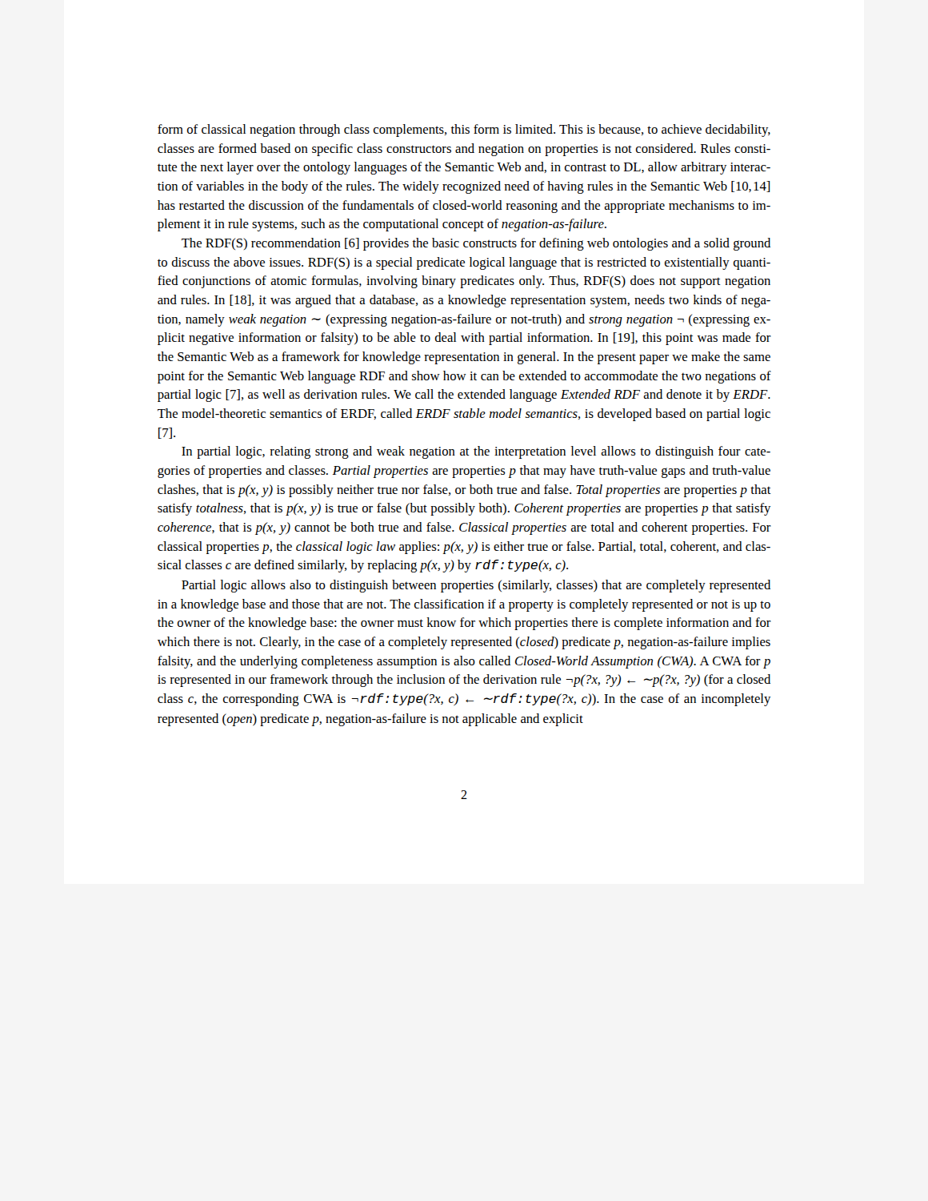form of classical negation through class complements, this form is limited. This is because, to achieve decidability, classes are formed based on specific class constructors and negation on properties is not considered. Rules constitute the next layer over the ontology languages of the Semantic Web and, in contrast to DL, allow arbitrary interaction of variables in the body of the rules. The widely recognized need of having rules in the Semantic Web [10, 14] has restarted the discussion of the fundamentals of closed-world reasoning and the appropriate mechanisms to implement it in rule systems, such as the computational concept of negation-as-failure.
The RDF(S) recommendation [6] provides the basic constructs for defining web ontologies and a solid ground to discuss the above issues. RDF(S) is a special predicate logical language that is restricted to existentially quantified conjunctions of atomic formulas, involving binary predicates only. Thus, RDF(S) does not support negation and rules. In [18], it was argued that a database, as a knowledge representation system, needs two kinds of negation, namely weak negation ∼ (expressing negation-as-failure or not-truth) and strong negation ¬ (expressing explicit negative information or falsity) to be able to deal with partial information. In [19], this point was made for the Semantic Web as a framework for knowledge representation in general. In the present paper we make the same point for the Semantic Web language RDF and show how it can be extended to accommodate the two negations of partial logic [7], as well as derivation rules. We call the extended language Extended RDF and denote it by ERDF. The model-theoretic semantics of ERDF, called ERDF stable model semantics, is developed based on partial logic [7].
In partial logic, relating strong and weak negation at the interpretation level allows to distinguish four categories of properties and classes. Partial properties are properties p that may have truth-value gaps and truth-value clashes, that is p(x, y) is possibly neither true nor false, or both true and false. Total properties are properties p that satisfy totalness, that is p(x, y) is true or false (but possibly both). Coherent properties are properties p that satisfy coherence, that is p(x, y) cannot be both true and false. Classical properties are total and coherent properties. For classical properties p, the classical logic law applies: p(x, y) is either true or false. Partial, total, coherent, and classical classes c are defined similarly, by replacing p(x, y) by rdf:type(x, c).
Partial logic allows also to distinguish between properties (similarly, classes) that are completely represented in a knowledge base and those that are not. The classification if a property is completely represented or not is up to the owner of the knowledge base: the owner must know for which properties there is complete information and for which there is not. Clearly, in the case of a completely represented (closed) predicate p, negation-as-failure implies falsity, and the underlying completeness assumption is also called Closed-World Assumption (CWA). A CWA for p is represented in our framework through the inclusion of the derivation rule ¬p(?x, ?y) ← ∼p(?x, ?y) (for a closed class c, the corresponding CWA is ¬rdf:type(?x, c) ← ∼rdf:type(?x, c)). In the case of an incompletely represented (open) predicate p, negation-as-failure is not applicable and explicit
2